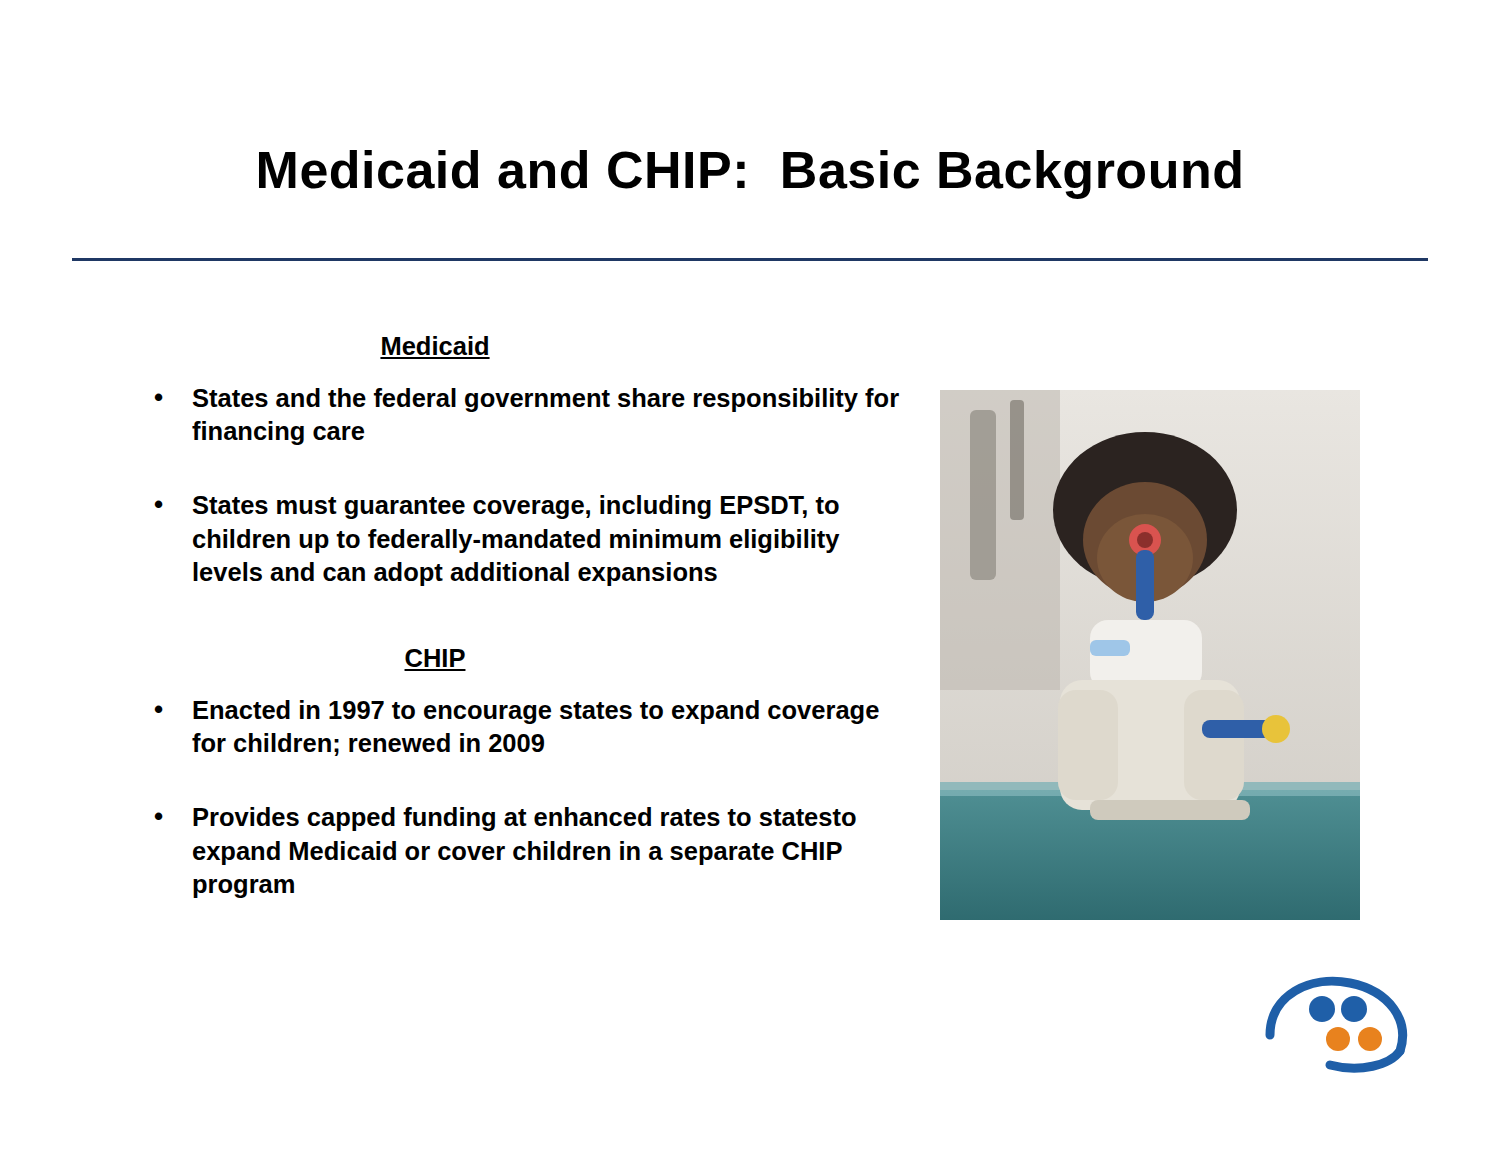Medicaid and CHIP: Basic Background
Medicaid
States and the federal government share responsibility for financing care
States must guarantee coverage, including EPSDT, to children up to federally-mandated minimum eligibility levels and can adopt additional expansions
CHIP
Enacted in 1997 to encourage states to expand coverage for children; renewed in 2009
Provides capped funding at enhanced rates to statesto expand Medicaid or cover children in a separate CHIP program